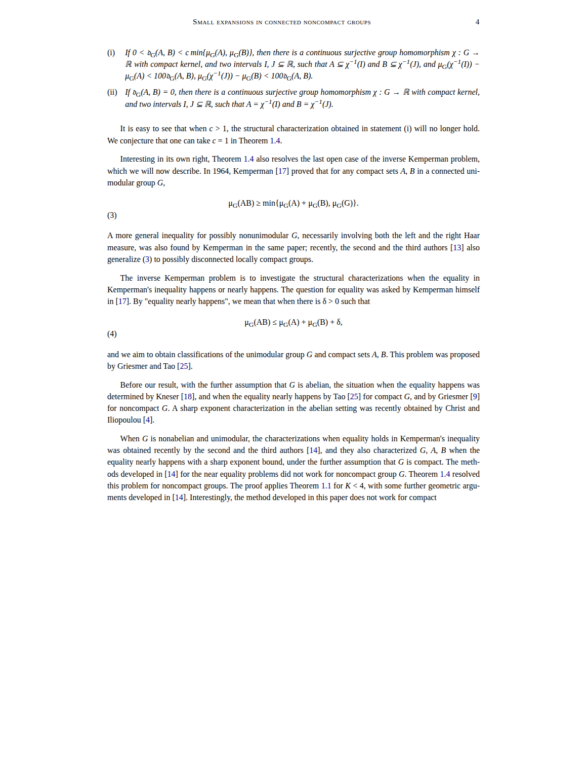Small expansions in connected noncompact groups 4
(i) If 0 < 𝔡G(A, B) < c min{μG(A), μG(B)}, then there is a continuous surjective group homomorphism χ : G → ℝ with compact kernel, and two intervals I, J ⊆ ℝ, such that A ⊆ χ−1(I) and B ⊆ χ−1(J), and μG(χ−1(I)) − μG(A) < 100𝔡G(A, B), μG(χ−1(J)) − μG(B) < 100𝔡G(A, B).
(ii) If 𝔡G(A, B) = 0, then there is a continuous surjective group homomorphism χ : G → ℝ with compact kernel, and two intervals I, J ⊆ ℝ, such that A = χ−1(I) and B = χ−1(J).
It is easy to see that when c > 1, the structural characterization obtained in statement (i) will no longer hold. We conjecture that one can take c = 1 in Theorem 1.4.
Interesting in its own right, Theorem 1.4 also resolves the last open case of the inverse Kemperman problem, which we will now describe. In 1964, Kemperman [17] proved that for any compact sets A, B in a connected unimodular group G,
μG(AB) ≥ min{μG(A) + μG(B), μG(G)}. (3)
A more general inequality for possibly nonunimodular G, necessarily involving both the left and the right Haar measure, was also found by Kemperman in the same paper; recently, the second and the third authors [13] also generalize (3) to possibly disconnected locally compact groups.
The inverse Kemperman problem is to investigate the structural characterizations when the equality in Kemperman's inequality happens or nearly happens. The question for equality was asked by Kemperman himself in [17]. By "equality nearly happens", we mean that when there is δ > 0 such that
μG(AB) ≤ μG(A) + μG(B) + δ, (4)
and we aim to obtain classifications of the unimodular group G and compact sets A, B. This problem was proposed by Griesmer and Tao [25].
Before our result, with the further assumption that G is abelian, the situation when the equality happens was determined by Kneser [18], and when the equality nearly happens by Tao [25] for compact G, and by Griesmer [9] for noncompact G. A sharp exponent characterization in the abelian setting was recently obtained by Christ and Iliopoulou [4].
When G is nonabelian and unimodular, the characterizations when equality holds in Kemperman's inequality was obtained recently by the second and the third authors [14], and they also characterized G, A, B when the equality nearly happens with a sharp exponent bound, under the further assumption that G is compact. The methods developed in [14] for the near equality problems did not work for noncompact group G. Theorem 1.4 resolved this problem for noncompact groups. The proof applies Theorem 1.1 for K < 4, with some further geometric arguments developed in [14]. Interestingly, the method developed in this paper does not work for compact